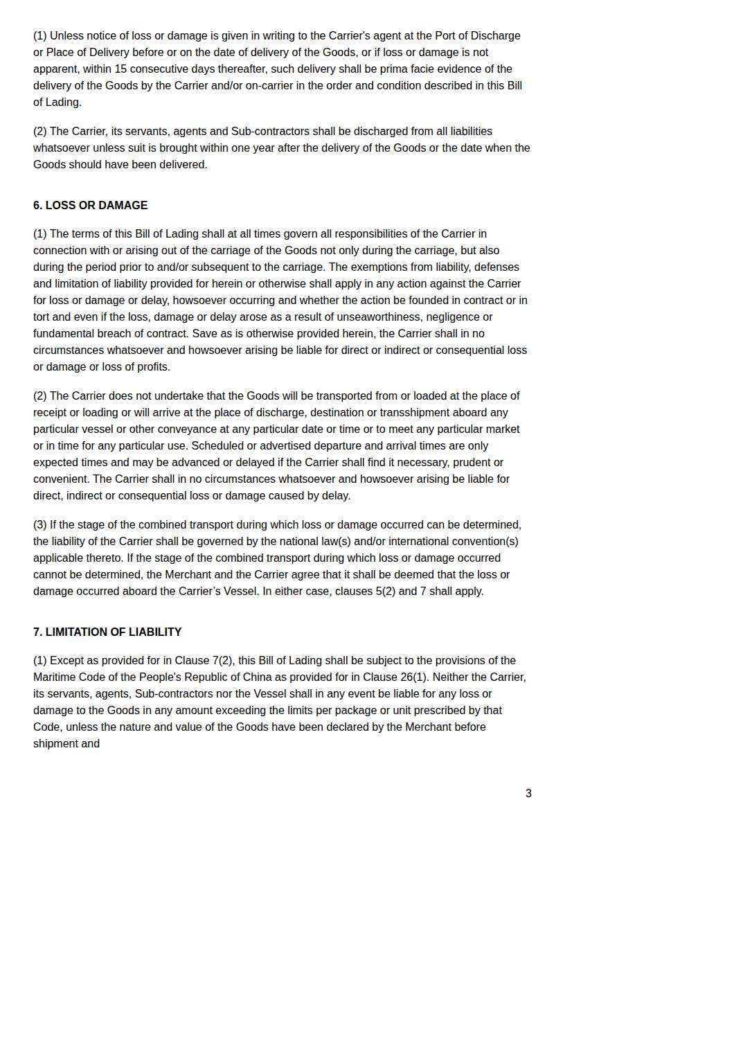(1) Unless notice of loss or damage is given in writing to the Carrier's agent at the Port of Discharge or Place of Delivery before or on the date of delivery of the Goods, or if loss or damage is not apparent, within 15 consecutive days thereafter, such delivery shall be prima facie evidence of the delivery of the Goods by the Carrier and/or on-carrier in the order and condition described in this Bill of Lading.
(2) The Carrier, its servants, agents and Sub-contractors shall be discharged from all liabilities whatsoever unless suit is brought within one year after the delivery of the Goods or the date when the Goods should have been delivered.
6. LOSS OR DAMAGE
(1) The terms of this Bill of Lading shall at all times govern all responsibilities of the Carrier in connection with or arising out of the carriage of the Goods not only during the carriage, but also during the period prior to and/or subsequent to the carriage. The exemptions from liability, defenses and limitation of liability provided for herein or otherwise shall apply in any action against the Carrier for loss or damage or delay, howsoever occurring and whether the action be founded in contract or in tort and even if the loss, damage or delay arose as a result of unseaworthiness, negligence or fundamental breach of contract. Save as is otherwise provided herein, the Carrier shall in no circumstances whatsoever and howsoever arising be liable for direct or indirect or consequential loss or damage or loss of profits.
(2) The Carrier does not undertake that the Goods will be transported from or loaded at the place of receipt or loading or will arrive at the place of discharge, destination or transshipment aboard any particular vessel or other conveyance at any particular date or time or to meet any particular market or in time for any particular use. Scheduled or advertised departure and arrival times are only expected times and may be advanced or delayed if the Carrier shall find it necessary, prudent or convenient. The Carrier shall in no circumstances whatsoever and howsoever arising be liable for direct, indirect or consequential loss or damage caused by delay.
(3) If the stage of the combined transport during which loss or damage occurred can be determined, the liability of the Carrier shall be governed by the national law(s) and/or international convention(s) applicable thereto. If the stage of the combined transport during which loss or damage occurred cannot be determined, the Merchant and the Carrier agree that it shall be deemed that the loss or damage occurred aboard the Carrier’s Vessel. In either case, clauses 5(2) and 7 shall apply.
7. LIMITATION OF LIABILITY
(1) Except as provided for in Clause 7(2), this Bill of Lading shall be subject to the provisions of the Maritime Code of the People's Republic of China as provided for in Clause 26(1). Neither the Carrier, its servants, agents, Sub-contractors nor the Vessel shall in any event be liable for any loss or damage to the Goods in any amount exceeding the limits per package or unit prescribed by that Code, unless the nature and value of the Goods have been declared by the Merchant before shipment and
3